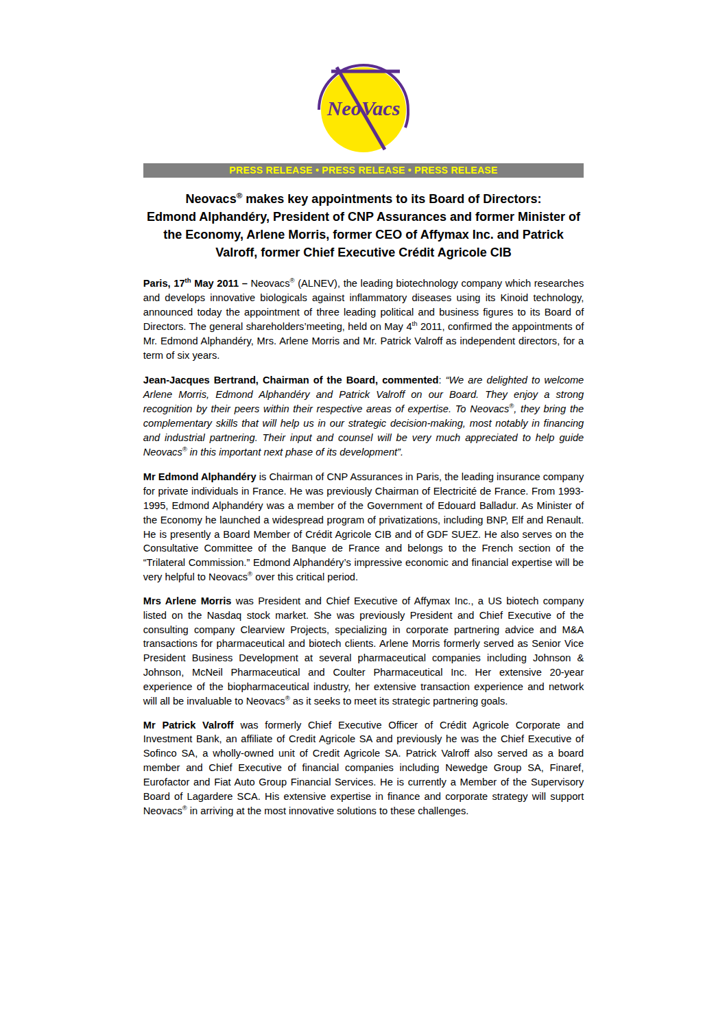NeoVacs
PRESS RELEASE • PRESS RELEASE • PRESS RELEASE
Neovacs® makes key appointments to its Board of Directors:
Edmond Alphandéry, President of CNP Assurances and former Minister of the Economy, Arlene Morris, former CEO of Affymax Inc. and Patrick Valroff, former Chief Executive Crédit Agricole CIB
Paris, 17th May 2011 – Neovacs® (ALNEV), the leading biotechnology company which researches and develops innovative biologicals against inflammatory diseases using its Kinoid technology, announced today the appointment of three leading political and business figures to its Board of Directors. The general shareholders’meeting, held on May 4th 2011, confirmed the appointments of Mr. Edmond Alphandéry, Mrs. Arlene Morris and Mr. Patrick Valroff as independent directors, for a term of six years.
Jean-Jacques Bertrand, Chairman of the Board, commented: “We are delighted to welcome Arlene Morris, Edmond Alphandéry and Patrick Valroff on our Board. They enjoy a strong recognition by their peers within their respective areas of expertise. To Neovacs®, they bring the complementary skills that will help us in our strategic decision-making, most notably in financing and industrial partnering. Their input and counsel will be very much appreciated to help guide Neovacs® in this important next phase of its development”.
Mr Edmond Alphandéry is Chairman of CNP Assurances in Paris, the leading insurance company for private individuals in France. He was previously Chairman of Electricité de France. From 1993-1995, Edmond Alphandéry was a member of the Government of Edouard Balladur. As Minister of the Economy he launched a widespread program of privatizations, including BNP, Elf and Renault. He is presently a Board Member of Crédit Agricole CIB and of GDF SUEZ. He also serves on the Consultative Committee of the Banque de France and belongs to the French section of the “Trilateral Commission.” Edmond Alphandéry’s impressive economic and financial expertise will be very helpful to Neovacs® over this critical period.
Mrs Arlene Morris was President and Chief Executive of Affymax Inc., a US biotech company listed on the Nasdaq stock market. She was previously President and Chief Executive of the consulting company Clearview Projects, specializing in corporate partnering advice and M&A transactions for pharmaceutical and biotech clients. Arlene Morris formerly served as Senior Vice President Business Development at several pharmaceutical companies including Johnson & Johnson, McNeil Pharmaceutical and Coulter Pharmaceutical Inc. Her extensive 20-year experience of the biopharmaceutical industry, her extensive transaction experience and network will all be invaluable to Neovacs® as it seeks to meet its strategic partnering goals.
Mr Patrick Valroff was formerly Chief Executive Officer of Crédit Agricole Corporate and Investment Bank, an affiliate of Credit Agricole SA and previously he was the Chief Executive of Sofinco SA, a wholly-owned unit of Credit Agricole SA. Patrick Valroff also served as a board member and Chief Executive of financial companies including Newedge Group SA, Finaref, Eurofactor and Fiat Auto Group Financial Services. He is currently a Member of the Supervisory Board of Lagardere SCA. His extensive expertise in finance and corporate strategy will support Neovacs® in arriving at the most innovative solutions to these challenges.